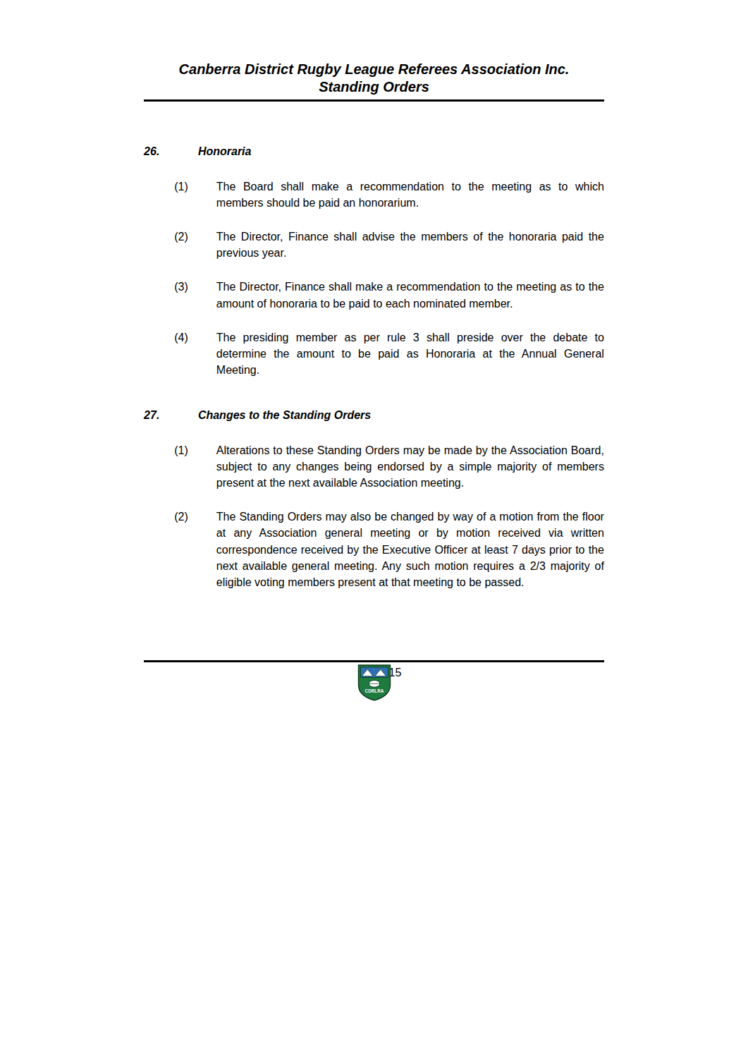Canberra District Rugby League Referees Association Inc.
Standing Orders
26. Honoraria
(1) The Board shall make a recommendation to the meeting as to which members should be paid an honorarium.
(2) The Director, Finance shall advise the members of the honoraria paid the previous year.
(3) The Director, Finance shall make a recommendation to the meeting as to the amount of honoraria to be paid to each nominated member.
(4) The presiding member as per rule 3 shall preside over the debate to determine the amount to be paid as Honoraria at the Annual General Meeting.
27. Changes to the Standing Orders
(1) Alterations to these Standing Orders may be made by the Association Board, subject to any changes being endorsed by a simple majority of members present at the next available Association meeting.
(2) The Standing Orders may also be changed by way of a motion from the floor at any Association general meeting or by motion received via written correspondence received by the Executive Officer at least 7 days prior to the next available general meeting. Any such motion requires a 2/3 majority of eligible voting members present at that meeting to be passed.
15 CDRLRA